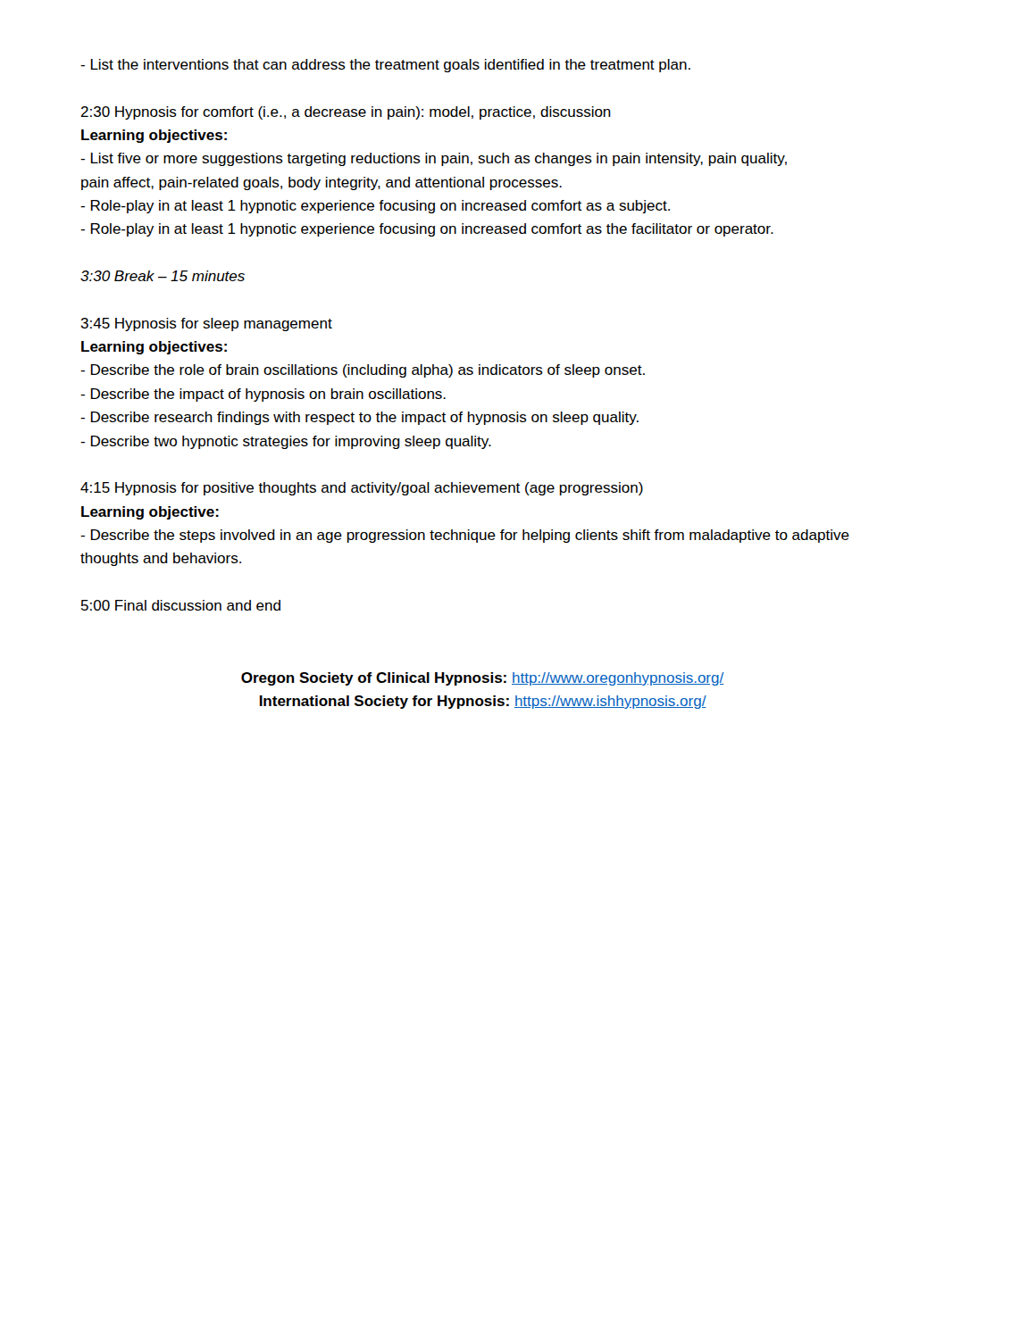- List the interventions that can address the treatment goals identified in the treatment plan.
2:30 Hypnosis for comfort (i.e., a decrease in pain): model, practice, discussion
Learning objectives:
- List five or more suggestions targeting reductions in pain, such as changes in pain intensity, pain quality,
pain affect, pain-related goals, body integrity, and attentional processes.
- Role-play in at least 1 hypnotic experience focusing on increased comfort as a subject.
- Role-play in at least 1 hypnotic experience focusing on increased comfort as the facilitator or operator.
3:30 Break – 15 minutes
3:45 Hypnosis for sleep management
Learning objectives:
- Describe the role of brain oscillations (including alpha) as indicators of sleep onset.
- Describe the impact of hypnosis on brain oscillations.
- Describe research findings with respect to the impact of hypnosis on sleep quality.
- Describe two hypnotic strategies for improving sleep quality.
4:15 Hypnosis for positive thoughts and activity/goal achievement (age progression)
Learning objective:
- Describe the steps involved in an age progression technique for helping clients shift from maladaptive to adaptive thoughts and behaviors.
5:00 Final discussion and end
Oregon Society of Clinical Hypnosis: http://www.oregonhypnosis.org/
International Society for Hypnosis: https://www.ishhypnosis.org/